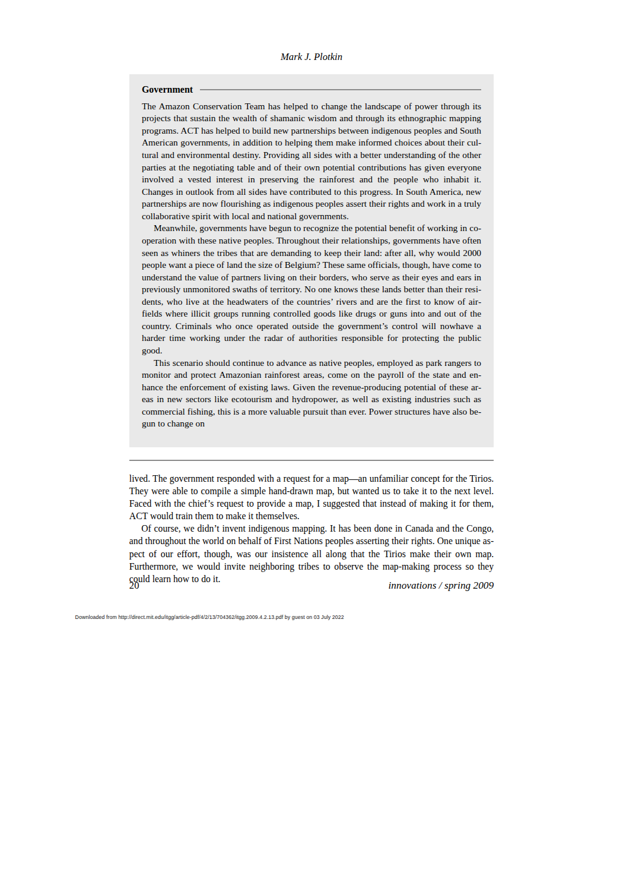Mark J. Plotkin
Government
The Amazon Conservation Team has helped to change the landscape of power through its projects that sustain the wealth of shamanic wisdom and through its ethnographic mapping programs. ACT has helped to build new partnerships between indigenous peoples and South American governments, in addition to helping them make informed choices about their cultural and environmental destiny. Providing all sides with a better understanding of the other parties at the negotiating table and of their own potential contributions has given everyone involved a vested interest in preserving the rainforest and the people who inhabit it. Changes in outlook from all sides have contributed to this progress. In South America, new partnerships are now flourishing as indigenous peoples assert their rights and work in a truly collaborative spirit with local and national governments.
Meanwhile, governments have begun to recognize the potential benefit of working in cooperation with these native peoples. Throughout their relationships, governments have often seen as whiners the tribes that are demanding to keep their land: after all, why would 2000 people want a piece of land the size of Belgium? These same officials, though, have come to understand the value of partners living on their borders, who serve as their eyes and ears in previously unmonitored swaths of territory. No one knows these lands better than their residents, who live at the headwaters of the countries’ rivers and are the first to know of airfields where illicit groups running controlled goods like drugs or guns into and out of the country. Criminals who once operated outside the government’s control will nowhave a harder time working under the radar of authorities responsible for protecting the public good.
This scenario should continue to advance as native peoples, employed as park rangers to monitor and protect Amazonian rainforest areas, come on the payroll of the state and enhance the enforcement of existing laws. Given the revenue-producing potential of these areas in new sectors like ecotourism and hydropower, as well as existing industries such as commercial fishing, this is a more valuable pursuit than ever. Power structures have also begun to change on
lived. The government responded with a request for a map—an unfamiliar concept for the Tirios. They were able to compile a simple hand-drawn map, but wanted us to take it to the next level. Faced with the chief’s request to provide a map, I suggested that instead of making it for them, ACT would train them to make it themselves.
Of course, we didn’t invent indigenous mapping. It has been done in Canada and the Congo, and throughout the world on behalf of First Nations peoples asserting their rights. One unique aspect of our effort, though, was our insistence all along that the Tirios make their own map. Furthermore, we would invite neighboring tribes to observe the map-making process so they could learn how to do it.
20 innovations / spring 2009
Downloaded from http://direct.mit.edu/itgg/article-pdf/4/2/13/704362/itgg.2009.4.2.13.pdf by guest on 03 July 2022